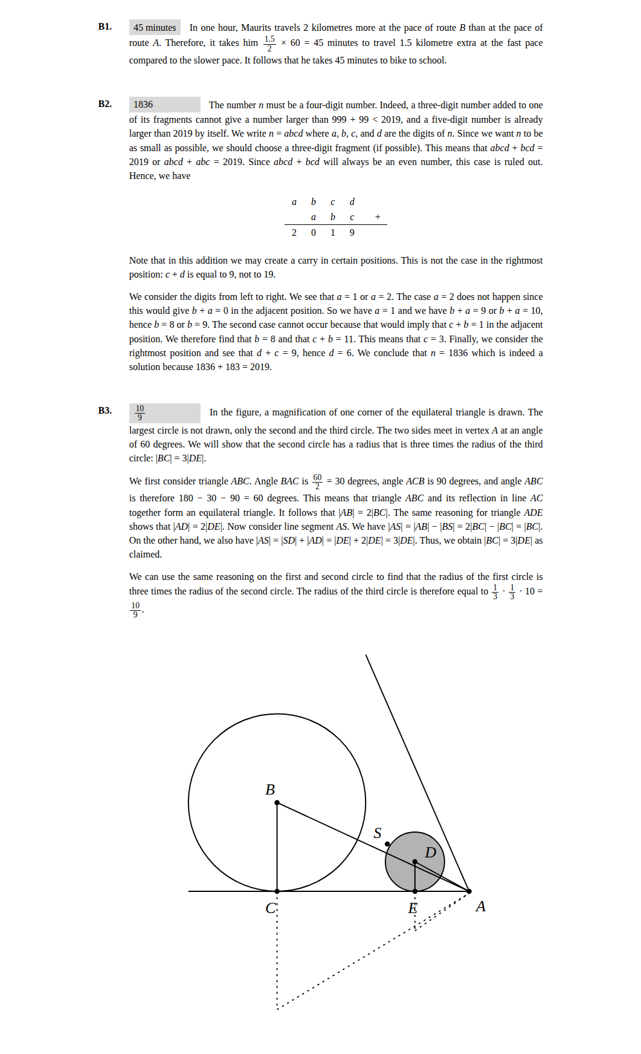B1.
45 minutes In one hour, Maurits travels 2 kilometres more at the pace of route B than at the pace of route A. Therefore, it takes him 1.52 × 60 = 45 minutes to travel 1.5 kilometre extra at the fast pace compared to the slower pace. It follows that he takes 45 minutes to bike to school.
B2.
1836 The number n must be a four-digit number. Indeed, a three-digit number added to one of its fragments cannot give a number larger than 999 + 99 < 2019, and a five-digit number is already larger than 2019 by itself. We write n = abcd where a, b, c, and d are the digits of n. Since we want n to be as small as possible, we should choose a three-digit fragment (if possible). This means that abcd + bcd = 2019 or abcd + abc = 2019. Since abcd + bcd will always be an even number, this case is ruled out. Hence, we have
| a | b | c | d | |
| | a | b | c | + |
| 2 | 0 | 1 | 9 | |
Note that in this addition we may create a carry in certain positions. This is not the case in the rightmost position: c + d is equal to 9, not to 19.
We consider the digits from left to right. We see that a = 1 or a = 2. The case a = 2 does not happen since this would give b + a = 0 in the adjacent position. So we have a = 1 and we have b + a = 9 or b + a = 10, hence b = 8 or b = 9. The second case cannot occur because that would imply that c + b = 1 in the adjacent position. We therefore find that b = 8 and that c + b = 11. This means that c = 3. Finally, we consider the rightmost position and see that d + c = 9, hence d = 6. We conclude that n = 1836 which is indeed a solution because 1836 + 183 = 2019.
B3.
109 In the figure, a magnification of one corner of the equilateral triangle is drawn. The largest circle is not drawn, only the second and the third circle. The two sides meet in vertex A at an angle of 60 degrees. We will show that the second circle has a radius that is three times the radius of the third circle: |BC| = 3|DE|.
We first consider triangle ABC. Angle BAC is 602 = 30 degrees, angle ACB is 90 degrees, and angle ABC is therefore 180 − 30 − 90 = 60 degrees. This means that triangle ABC and its reflection in line AC together form an equilateral triangle. It follows that |AB| = 2|BC|. The same reasoning for triangle ADE shows that |AD| = 2|DE|. Now consider line segment AS. We have |AS| = |AB| − |BS| = 2|BC| − |BC| = |BC|. On the other hand, we also have |AS| = |SD| + |AD| = |DE| + 2|DE| = 3|DE|. Thus, we obtain |BC| = 3|DE| as claimed.
We can use the same reasoning on the first and second circle to find that the radius of the first circle is three times the radius of the second circle. The radius of the third circle is therefore equal to 13 · 13 · 10 = 109.
B C D E A S